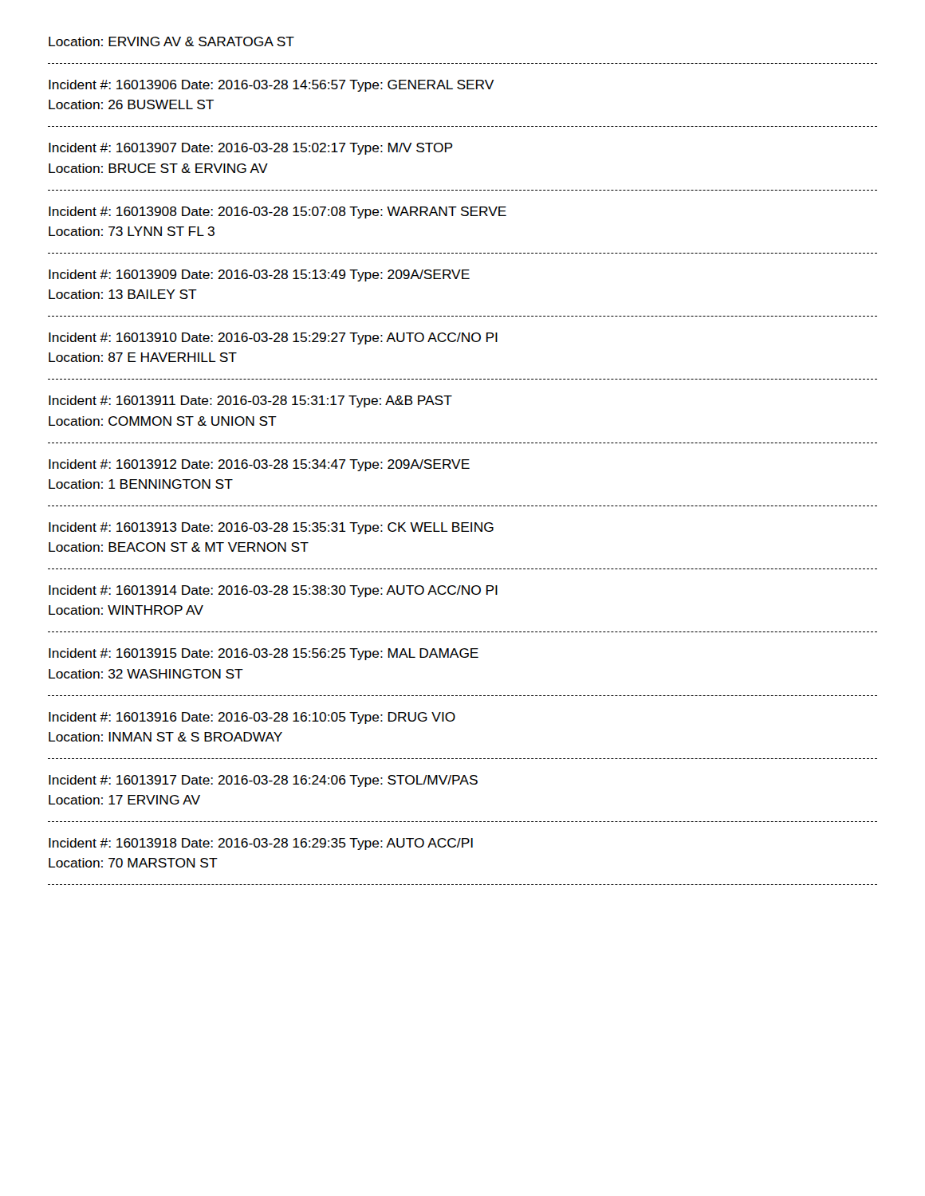Location: ERVING AV & SARATOGA ST
Incident #: 16013906 Date: 2016-03-28 14:56:57 Type: GENERAL SERV
Location: 26 BUSWELL ST
Incident #: 16013907 Date: 2016-03-28 15:02:17 Type: M/V STOP
Location: BRUCE ST & ERVING AV
Incident #: 16013908 Date: 2016-03-28 15:07:08 Type: WARRANT SERVE
Location: 73 LYNN ST FL 3
Incident #: 16013909 Date: 2016-03-28 15:13:49 Type: 209A/SERVE
Location: 13 BAILEY ST
Incident #: 16013910 Date: 2016-03-28 15:29:27 Type: AUTO ACC/NO PI
Location: 87 E HAVERHILL ST
Incident #: 16013911 Date: 2016-03-28 15:31:17 Type: A&B PAST
Location: COMMON ST & UNION ST
Incident #: 16013912 Date: 2016-03-28 15:34:47 Type: 209A/SERVE
Location: 1 BENNINGTON ST
Incident #: 16013913 Date: 2016-03-28 15:35:31 Type: CK WELL BEING
Location: BEACON ST & MT VERNON ST
Incident #: 16013914 Date: 2016-03-28 15:38:30 Type: AUTO ACC/NO PI
Location: WINTHROP AV
Incident #: 16013915 Date: 2016-03-28 15:56:25 Type: MAL DAMAGE
Location: 32 WASHINGTON ST
Incident #: 16013916 Date: 2016-03-28 16:10:05 Type: DRUG VIO
Location: INMAN ST & S BROADWAY
Incident #: 16013917 Date: 2016-03-28 16:24:06 Type: STOL/MV/PAS
Location: 17 ERVING AV
Incident #: 16013918 Date: 2016-03-28 16:29:35 Type: AUTO ACC/PI
Location: 70 MARSTON ST